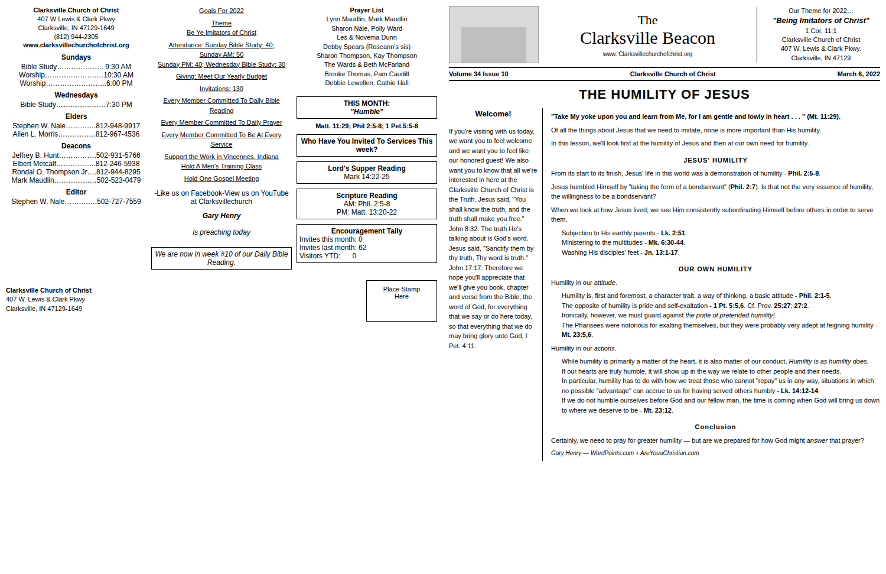Clarksville Church of Christ 407 W Lewis & Clark Pkwy
Clarksville, IN 47129-1649
(812) 944-2305
www.clarksvillechurchofchrist.org
Sundays
Bible Study……………….. 9:30 AM
Worship…………………….10:30 AM
Worship……………………..6:00 PM
Wednesdays
Bible Study…………………7:30 PM
Elders
Stephen W. Nale………….812-948-9917
Allen L. Morris…………….812-967-4536
Deacons
Jeffrey B. Hunt…………….502-931-5766
Elbert Metcalf……………..812-246-5938
Rondal O. Thompson Jr….812-944-8295
Mark Maudlin………………502-523-0479
Editor
Stephen W. Nale…………..502-727-7559
Goals For 2022
Theme
Be Ye Imitators of Christ
Attendance: Sunday Bible Study: 40;
Sunday AM: 50
Sunday PM: 40; Wednesday Bible Study: 30
Giving: Meet Our Yearly Budget
Invitations: 130
Every Member Committed To Daily Bible Reading
Every Member Committed To Daily Prayer
Every Member Committed To Be At Every Service
Support the Work in Vincennes, Indiana
Hold A Men's Training Class
Hold One Gospel Meeting
-Like us on Facebook-View us on YouTube at Clarksvillechurch
Gary Henry
is preaching today
We are now in week #10 of our Daily Bible Reading.
Prayer List
Lynn Maudlin, Mark Maudlin
Sharon Nale, Polly Ward
Les & Novema Dunn
Debby Spears (Roseann's sis)
Sharon Thompson, Kay Thompson
The Wards & Beth McFarland
Brooke Thomas, Pam Caudill
Debbie Lewellen, Cathie Hall
THIS MONTH:
"Humble"
Matt. 11:29; Phil 2:5-8; 1 Pet.5:5-8
Who Have You Invited To Services This week?
Lord's Supper Reading
Mark 14:22-25
Scripture Reading
AM: Phil. 2:5-8
PM: Matt. 13:20-22
Encouragement Tally
Invites this month: 0
Invites last month: 62
Visitors YTD: 0
Clarksville Church of Christ
407 W. Lewis & Clark Pkwy
Clarksville, IN 47129-1649
Place Stamp
Here
The
Clarksville Beacon
www. Clarksvillechurchofchrist.org
Our Theme for 2022…
"Being Imitators of Christ"
1 Cor. 11:1
Clarksville Church of Christ
407 W. Lewis & Clark Pkwy.
Clarksville, IN 47129
Volume 34 Issue 10
Clarksville Church of Christ
March 6, 2022
THE HUMILITY OF JESUS
Welcome!
If you're visiting with us today, we want you to feel welcome and we want you to feel like our honored guest! We also want you to know that all we're interested in here at the Clarksville Church of Christ is the Truth. Jesus said, "You shall know the truth, and the truth shall make you free." John 8:32. The truth He's talking about is God's word. Jesus said, "Sanctify them by thy truth, Thy word is truth." John 17:17. Therefore we hope you'll appreciate that we'll give you book, chapter and verse from the Bible, the word of God, for everything that we say or do here today, so that everything that we do may bring glory unto God, I Pet. 4:11.
"Take My yoke upon you and learn from Me, for I am gentle and lowly in heart . . . " (Mt. 11:29).
Of all the things about Jesus that we need to imitate, none is more important than His humility.
In this lesson, we'll look first at the humility of Jesus and then at our own need for humility.
JESUS' HUMILITY
From its start to its finish, Jesus' life in this world was a demonstration of humility - Phil. 2:5-8.
Jesus humbled Himself by "taking the form of a bondservant" (Phil. 2:7). Is that not the very essence of humility, the willingness to be a bondservant?
When we look at how Jesus lived, we see Him consistently subordinating Himself before others in order to serve them.
Subjection to His earthly parents - Lk. 2:51.
Ministering to the multitudes - Mk. 6:30-44.
Washing His disciples' feet - Jn. 13:1-17.
OUR OWN HUMILITY
Humility in our attitude.
Humility is, first and foremost, a character trait, a way of thinking, a basic attitude - Phil. 2:1-5.
The opposite of humility is pride and self-exaltation - 1 Pt. 5:5,6. Cf. Prov. 25:27; 27:2.
Ironically, however, we must guard against the pride of pretended humility!
The Pharisees were notorious for exalting themselves, but they were probably very adept at feigning humility - Mt. 23:5,6.
Humility in our actions.
While humility is primarily a matter of the heart, it is also matter of our conduct. Humility is as humility does.
If our hearts are truly humble, it will show up in the way we relate to other people and their needs.
In particular, humility has to do with how we treat those who cannot "repay" us in any way, situations in which no possible "advantage" can accrue to us for having served others humbly - Lk. 14:12-14.
If we do not humble ourselves before God and our fellow man, the time is coming when God will bring us down to where we deserve to be - Mt. 23:12.
Conclusion
Certainly, we need to pray for greater humility — but are we prepared for how God might answer that prayer?
Gary Henry — WordPoints.com + AreYouaChristian.com